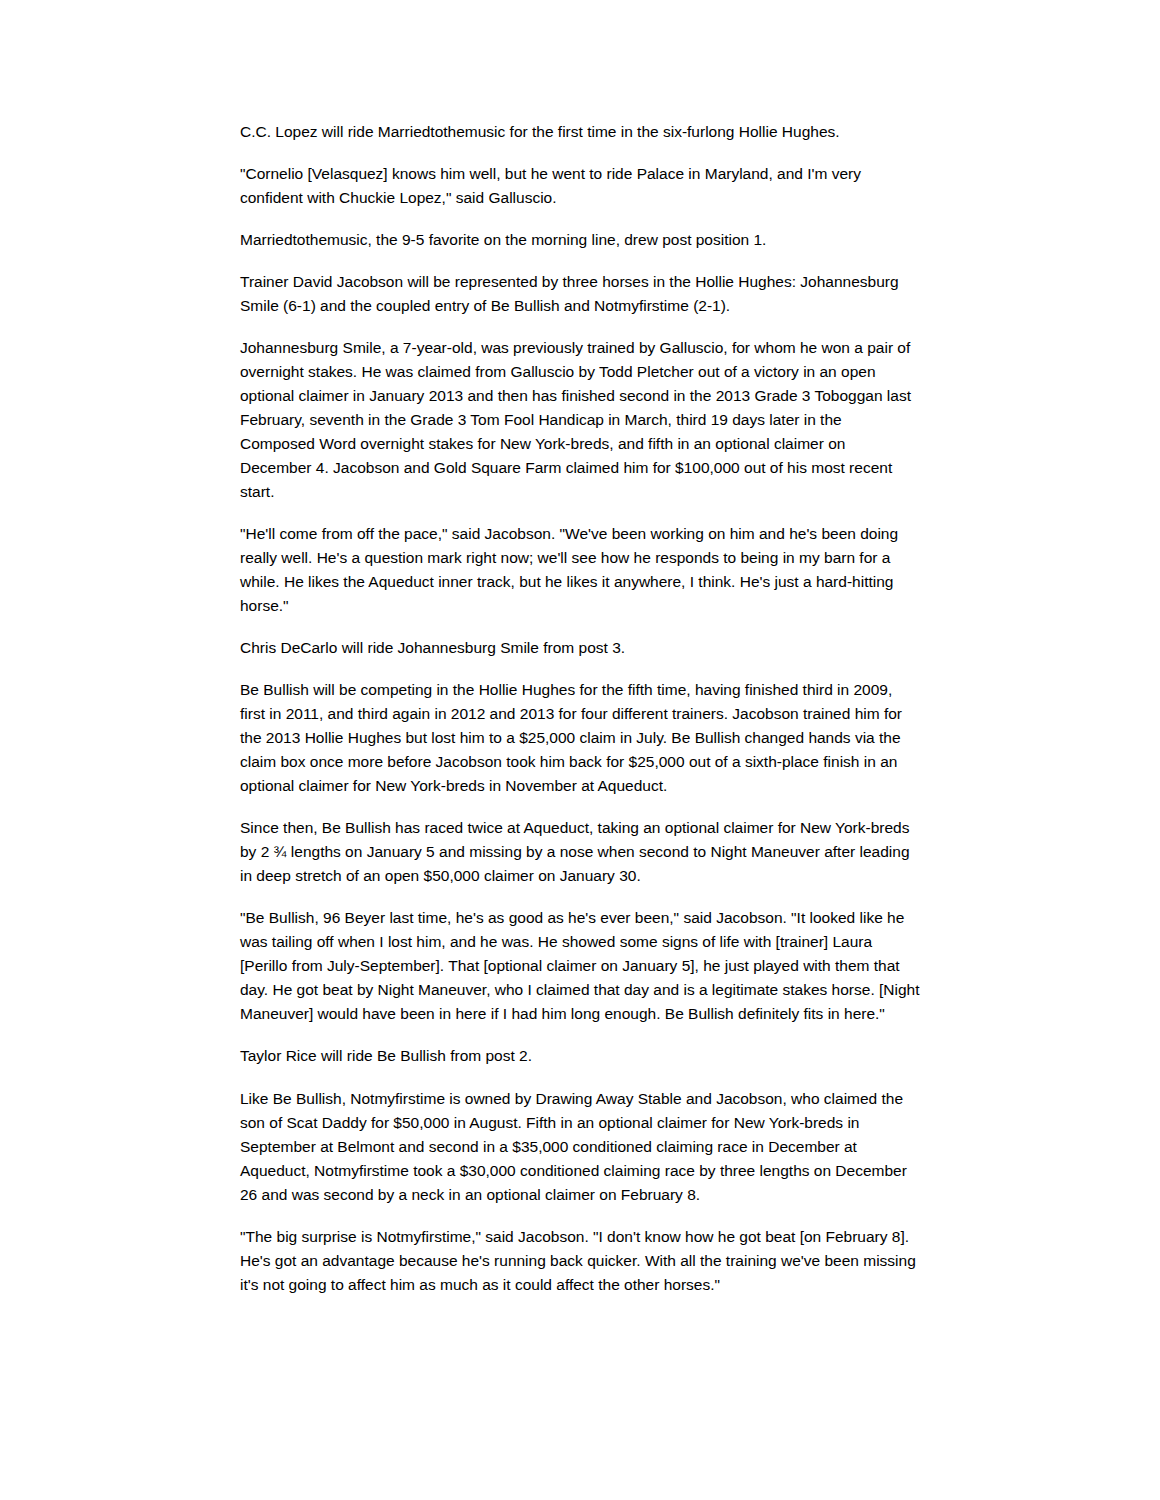C.C. Lopez will ride Marriedtothemusic for the first time in the six-furlong Hollie Hughes.
"Cornelio [Velasquez] knows him well, but he went to ride Palace in Maryland, and I'm very confident with Chuckie Lopez," said Galluscio.
Marriedtothemusic, the 9-5 favorite on the morning line, drew post position 1.
Trainer David Jacobson will be represented by three horses in the Hollie Hughes: Johannesburg Smile (6-1) and the coupled entry of Be Bullish and Notmyfirstime (2-1).
Johannesburg Smile, a 7-year-old, was previously trained by Galluscio, for whom he won a pair of overnight stakes. He was claimed from Galluscio by Todd Pletcher out of a victory in an open optional claimer in January 2013 and then has finished second in the 2013 Grade 3 Toboggan last February, seventh in the Grade 3 Tom Fool Handicap in March, third 19 days later in the Composed Word overnight stakes for New York-breds, and fifth in an optional claimer on December 4. Jacobson and Gold Square Farm claimed him for $100,000 out of his most recent start.
"He'll come from off the pace," said Jacobson. "We've been working on him and he's been doing really well. He's a question mark right now; we'll see how he responds to being in my barn for a while. He likes the Aqueduct inner track, but he likes it anywhere, I think. He's just a hard-hitting horse."
Chris DeCarlo will ride Johannesburg Smile from post 3.
Be Bullish will be competing in the Hollie Hughes for the fifth time, having finished third in 2009, first in 2011, and third again in 2012 and 2013 for four different trainers. Jacobson trained him for the 2013 Hollie Hughes but lost him to a $25,000 claim in July. Be Bullish changed hands via the claim box once more before Jacobson took him back for $25,000 out of a sixth-place finish in an optional claimer for New York-breds in November at Aqueduct.
Since then, Be Bullish has raced twice at Aqueduct, taking an optional claimer for New York-breds by 2 ¾ lengths on January 5 and missing by a nose when second to Night Maneuver after leading in deep stretch of an open $50,000 claimer on January 30.
"Be Bullish, 96 Beyer last time, he's as good as he's ever been," said Jacobson. "It looked like he was tailing off when I lost him, and he was. He showed some signs of life with [trainer] Laura [Perillo from July-September]. That [optional claimer on January 5], he just played with them that day. He got beat by Night Maneuver, who I claimed that day and is a legitimate stakes horse. [Night Maneuver] would have been in here if I had him long enough. Be Bullish definitely fits in here."
Taylor Rice will ride Be Bullish from post 2.
Like Be Bullish, Notmyfirstime is owned by Drawing Away Stable and Jacobson, who claimed the son of Scat Daddy for $50,000 in August. Fifth in an optional claimer for New York-breds in September at Belmont and second in a $35,000 conditioned claiming race in December at Aqueduct, Notmyfirstime took a $30,000 conditioned claiming race by three lengths on December 26 and was second by a neck in an optional claimer on February 8.
"The big surprise is Notmyfirstime," said Jacobson. "I don't know how he got beat [on February 8]. He's got an advantage because he's running back quicker. With all the training we've been missing it's not going to affect him as much as it could affect the other horses."